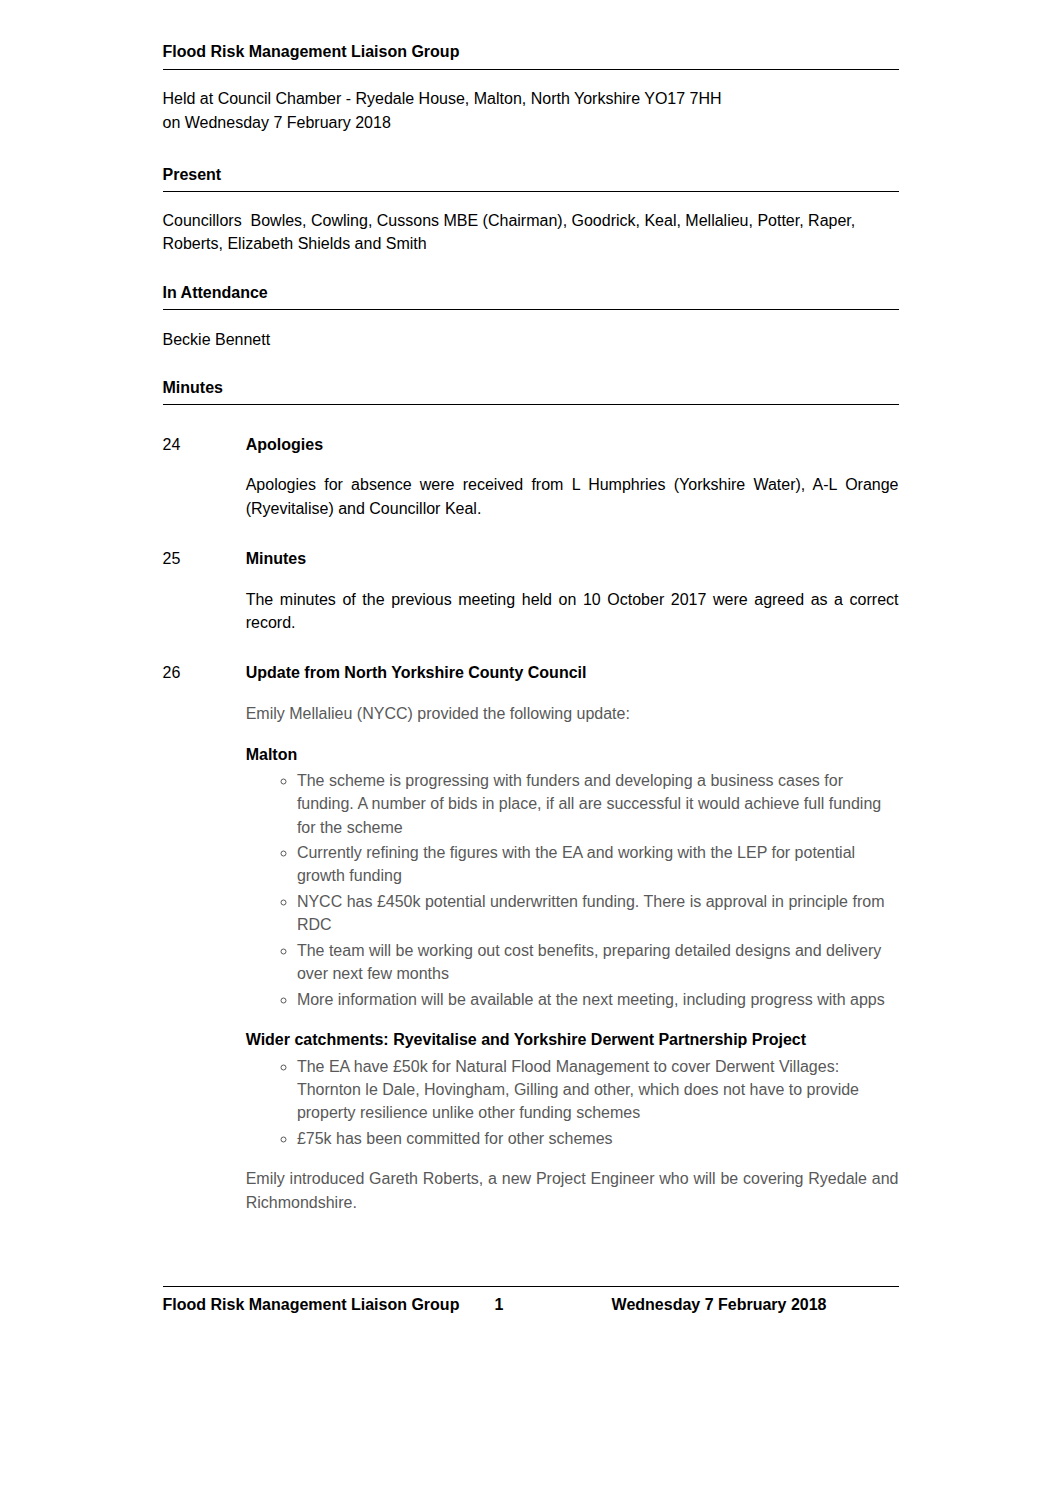Flood Risk Management Liaison Group
Held at Council Chamber - Ryedale House, Malton, North Yorkshire YO17 7HH
on Wednesday 7 February 2018
Present
Councillors Bowles, Cowling, Cussons MBE (Chairman), Goodrick, Keal, Mellalieu, Potter, Raper, Roberts, Elizabeth Shields and Smith
In Attendance
Beckie Bennett
Minutes
24
Apologies
Apologies for absence were received from L Humphries (Yorkshire Water), A-L Orange (Ryevitalise) and Councillor Keal.
25
Minutes
The minutes of the previous meeting held on 10 October 2017 were agreed as a correct record.
26
Update from North Yorkshire County Council
Emily Mellalieu (NYCC) provided the following update:
Malton
The scheme is progressing with funders and developing a business cases for funding. A number of bids in place, if all are successful it would achieve full funding for the scheme
Currently refining the figures with the EA and working with the LEP for potential growth funding
NYCC has £450k potential underwritten funding. There is approval in principle from RDC
The team will be working out cost benefits, preparing detailed designs and delivery over next few months
More information will be available at the next meeting, including progress with apps
Wider catchments: Ryevitalise and Yorkshire Derwent Partnership Project
The EA have £50k for Natural Flood Management to cover Derwent Villages: Thornton le Dale, Hovingham, Gilling and other, which does not have to provide property resilience unlike other funding schemes
£75k has been committed for other schemes
Emily introduced Gareth Roberts, a new Project Engineer who will be covering Ryedale and Richmondshire.
Flood Risk Management Liaison Group
1
Wednesday 7 February 2018